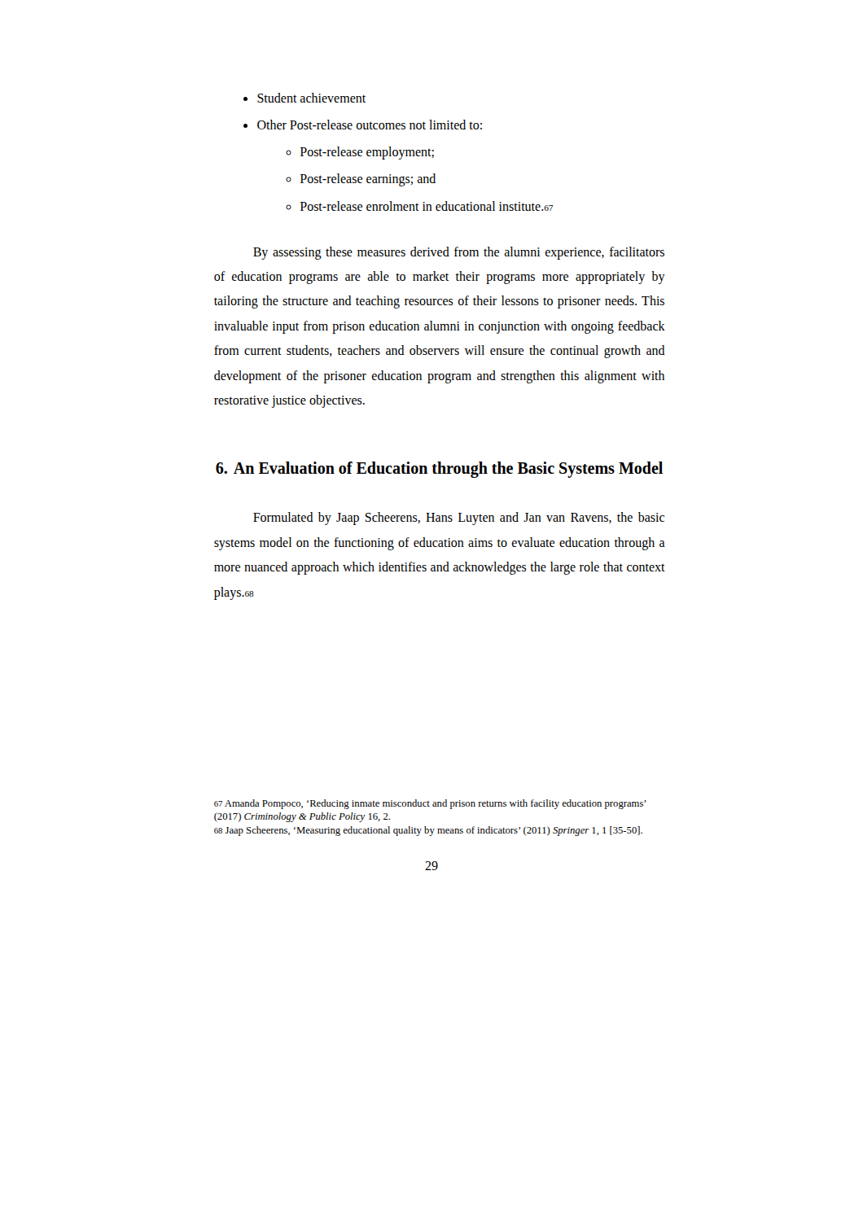Student achievement
Other Post-release outcomes not limited to:
Post-release employment;
Post-release earnings; and
Post-release enrolment in educational institute.67
By assessing these measures derived from the alumni experience, facilitators of education programs are able to market their programs more appropriately by tailoring the structure and teaching resources of their lessons to prisoner needs. This invaluable input from prison education alumni in conjunction with ongoing feedback from current students, teachers and observers will ensure the continual growth and development of the prisoner education program and strengthen this alignment with restorative justice objectives.
6. An Evaluation of Education through the Basic Systems Model
Formulated by Jaap Scheerens, Hans Luyten and Jan van Ravens, the basic systems model on the functioning of education aims to evaluate education through a more nuanced approach which identifies and acknowledges the large role that context plays.68
67 Amanda Pompoco, ‘Reducing inmate misconduct and prison returns with facility education programs’ (2017) Criminology & Public Policy 16, 2.
68 Jaap Scheerens, ‘Measuring educational quality by means of indicators’ (2011) Springer 1, 1 [35-50].
29